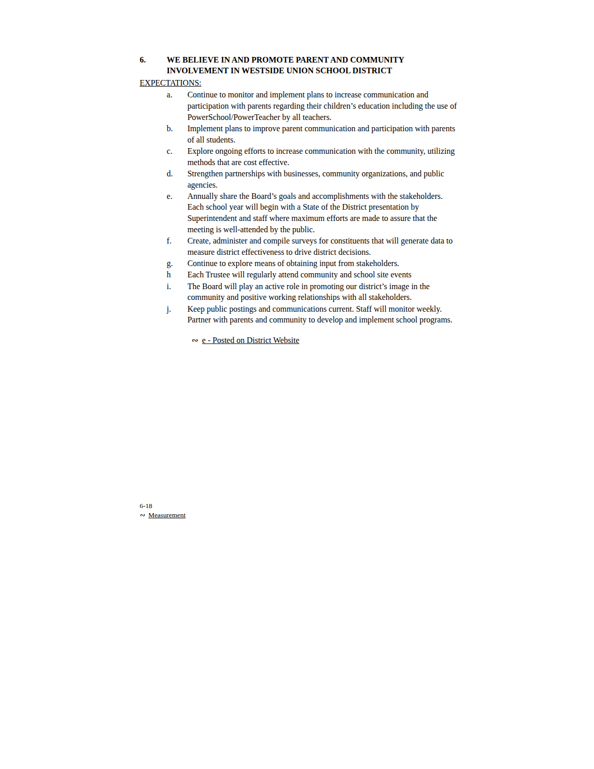6. We believe in and promote parent and community involvement in Westside Union School District
EXPECTATIONS:
a. Continue to monitor and implement plans to increase communication and participation with parents regarding their children’s education including the use of PowerSchool/PowerTeacher by all teachers.
b. Implement plans to improve parent communication and participation with parents of all students.
c. Explore ongoing efforts to increase communication with the community, utilizing methods that are cost effective.
d. Strengthen partnerships with businesses, community organizations, and public agencies.
e. Annually share the Board’s goals and accomplishments with the stakeholders. Each school year will begin with a State of the District presentation by Superintendent and staff where maximum efforts are made to assure that the meeting is well-attended by the public.
f. Create, administer and compile surveys for constituents that will generate data to measure district effectiveness to drive district decisions.
g. Continue to explore means of obtaining input from stakeholders.
h Each Trustee will regularly attend community and school site events
i. The Board will play an active role in promoting our district’s image in the community and positive working relationships with all stakeholders.
j. Keep public postings and communications current. Staff will monitor weekly.
Partner with parents and community to develop and implement school programs.
∾ e - Posted on District Website
6-18
∾ Measurement